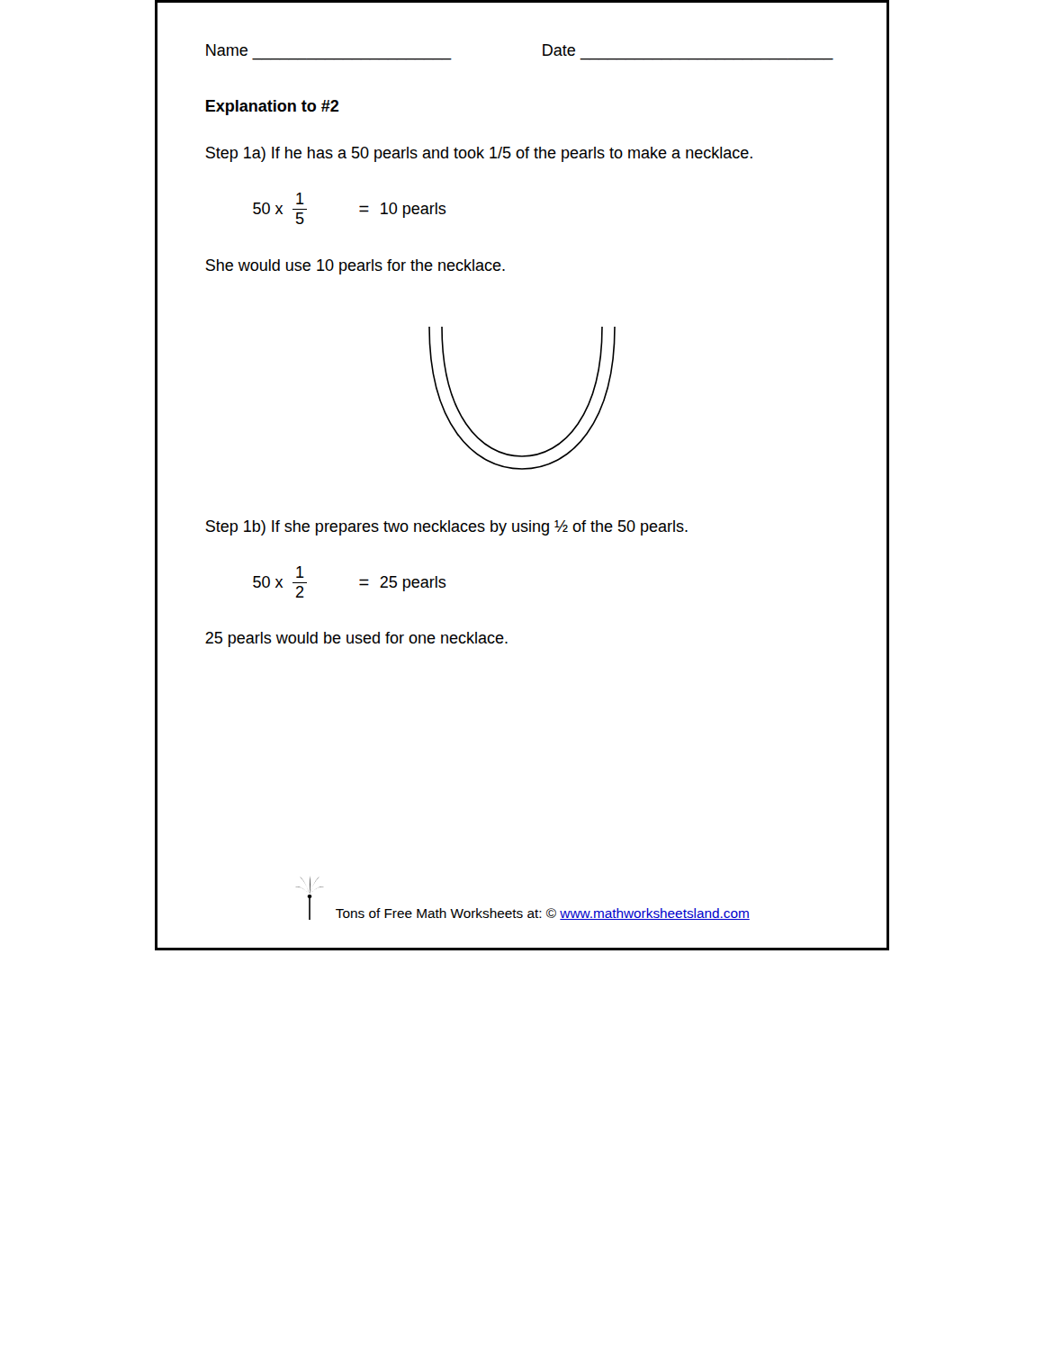Name ______________________
Date ____________________________
Explanation to #2
Step 1a) If he has a 50 pearls and took 1/5 of the pearls to make a necklace.
50 x 1 5 = 10 pearls
She would use 10 pearls for the necklace.
Step 1b) If she prepares two necklaces by using ½ of the 50 pearls.
50 x 1 2 = 25 pearls
25 pearls would be used for one necklace.
Tons of Free Math Worksheets at: © www.mathworksheetsland.com